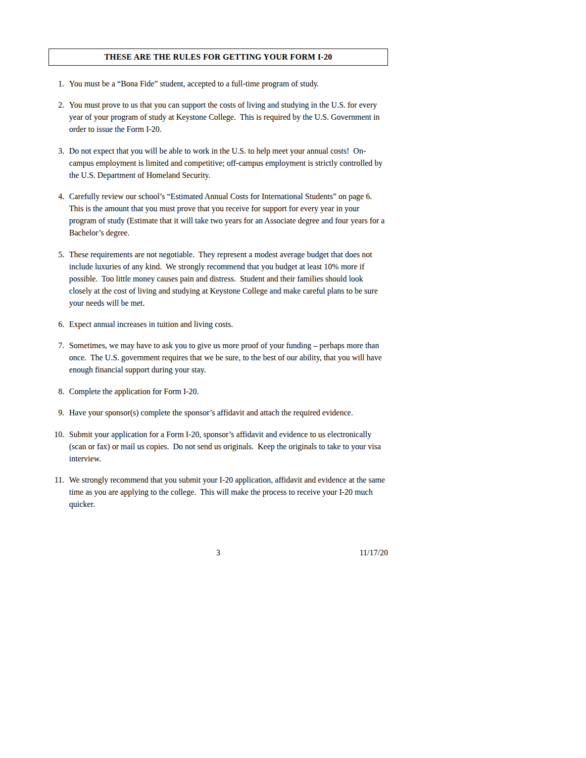THESE ARE THE RULES FOR GETTING YOUR FORM I-20
You must be a “Bona Fide” student, accepted to a full-time program of study.
You must prove to us that you can support the costs of living and studying in the U.S. for every year of your program of study at Keystone College. This is required by the U.S. Government in order to issue the Form I-20.
Do not expect that you will be able to work in the U.S. to help meet your annual costs! On-campus employment is limited and competitive; off-campus employment is strictly controlled by the U.S. Department of Homeland Security.
Carefully review our school’s “Estimated Annual Costs for International Students” on page 6. This is the amount that you must prove that you receive for support for every year in your program of study (Estimate that it will take two years for an Associate degree and four years for a Bachelor’s degree.
These requirements are not negotiable. They represent a modest average budget that does not include luxuries of any kind. We strongly recommend that you budget at least 10% more if possible. Too little money causes pain and distress. Student and their families should look closely at the cost of living and studying at Keystone College and make careful plans to be sure your needs will be met.
Expect annual increases in tuition and living costs.
Sometimes, we may have to ask you to give us more proof of your funding – perhaps more than once. The U.S. government requires that we be sure, to the best of our ability, that you will have enough financial support during your stay.
Complete the application for Form I-20.
Have your sponsor(s) complete the sponsor’s affidavit and attach the required evidence.
Submit your application for a Form I-20, sponsor’s affidavit and evidence to us electronically (scan or fax) or mail us copies. Do not send us originals. Keep the originals to take to your visa interview.
We strongly recommend that you submit your I-20 application, affidavit and evidence at the same time as you are applying to the college. This will make the process to receive your I-20 much quicker.
3 11/17/20